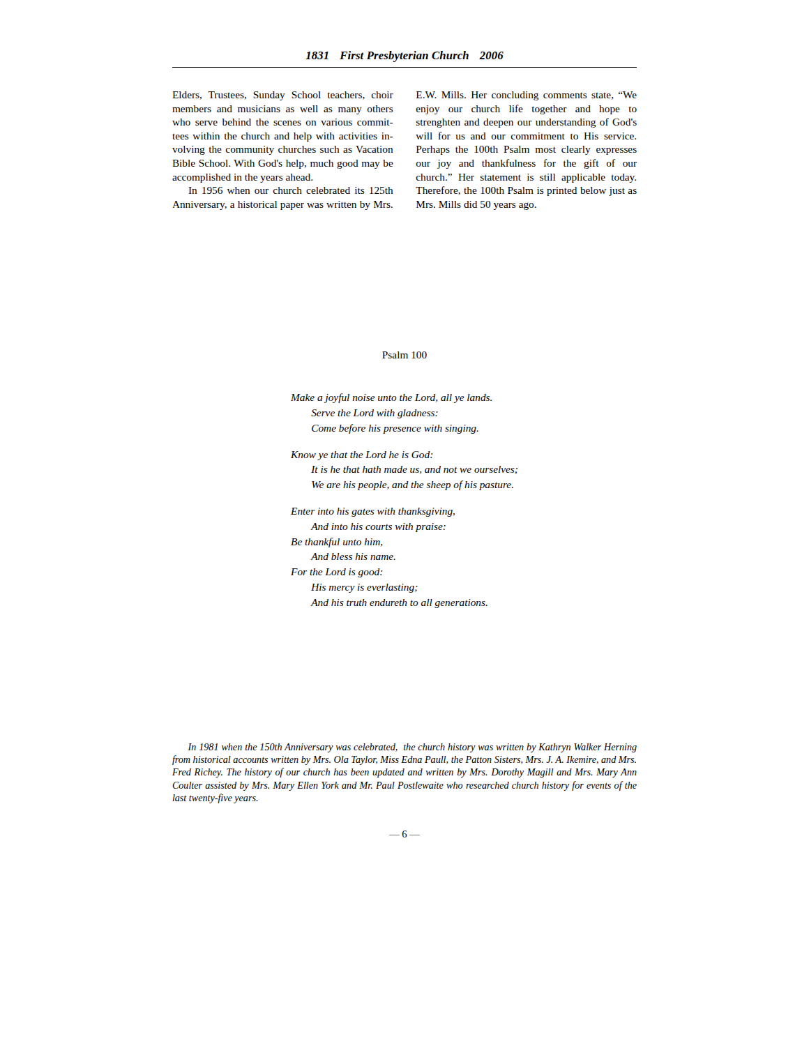1831 First Presbyterian Church 2006
Elders, Trustees, Sunday School teachers, choir members and musicians as well as many others who serve behind the scenes on various committees within the church and help with activities involving the community churches such as Vacation Bible School. With God's help, much good may be accomplished in the years ahead.
In 1956 when our church celebrated its 125th Anniversary, a historical paper was written by Mrs. E.W. Mills. Her concluding comments state, “We enjoy our church life together and hope to strenghten and deepen our understanding of God's will for us and our commitment to His service. Perhaps the 100th Psalm most clearly expresses our joy and thankfulness for the gift of our church.” Her statement is still applicable today. Therefore, the 100th Psalm is printed below just as Mrs. Mills did 50 years ago.
Psalm 100
Make a joyful noise unto the Lord, all ye lands. Serve the Lord with gladness: Come before his presence with singing.
Know ye that the Lord he is God: It is he that hath made us, and not we ourselves; We are his people, and the sheep of his pasture.
Enter into his gates with thanksgiving, And into his courts with praise: Be thankful unto him, And bless his name. For the Lord is good: His mercy is everlasting; And his truth endureth to all generations.
In 1981 when the 150th Anniversary was celebrated, the church history was written by Kathryn Walker Herning from historical accounts written by Mrs. Ola Taylor, Miss Edna Paull, the Patton Sisters, Mrs. J. A. Ikemire, and Mrs. Fred Richey. The history of our church has been updated and written by Mrs. Dorothy Magill and Mrs. Mary Ann Coulter assisted by Mrs. Mary Ellen York and Mr. Paul Postlewaite who researched church history for events of the last twenty-five years.
— 6 —